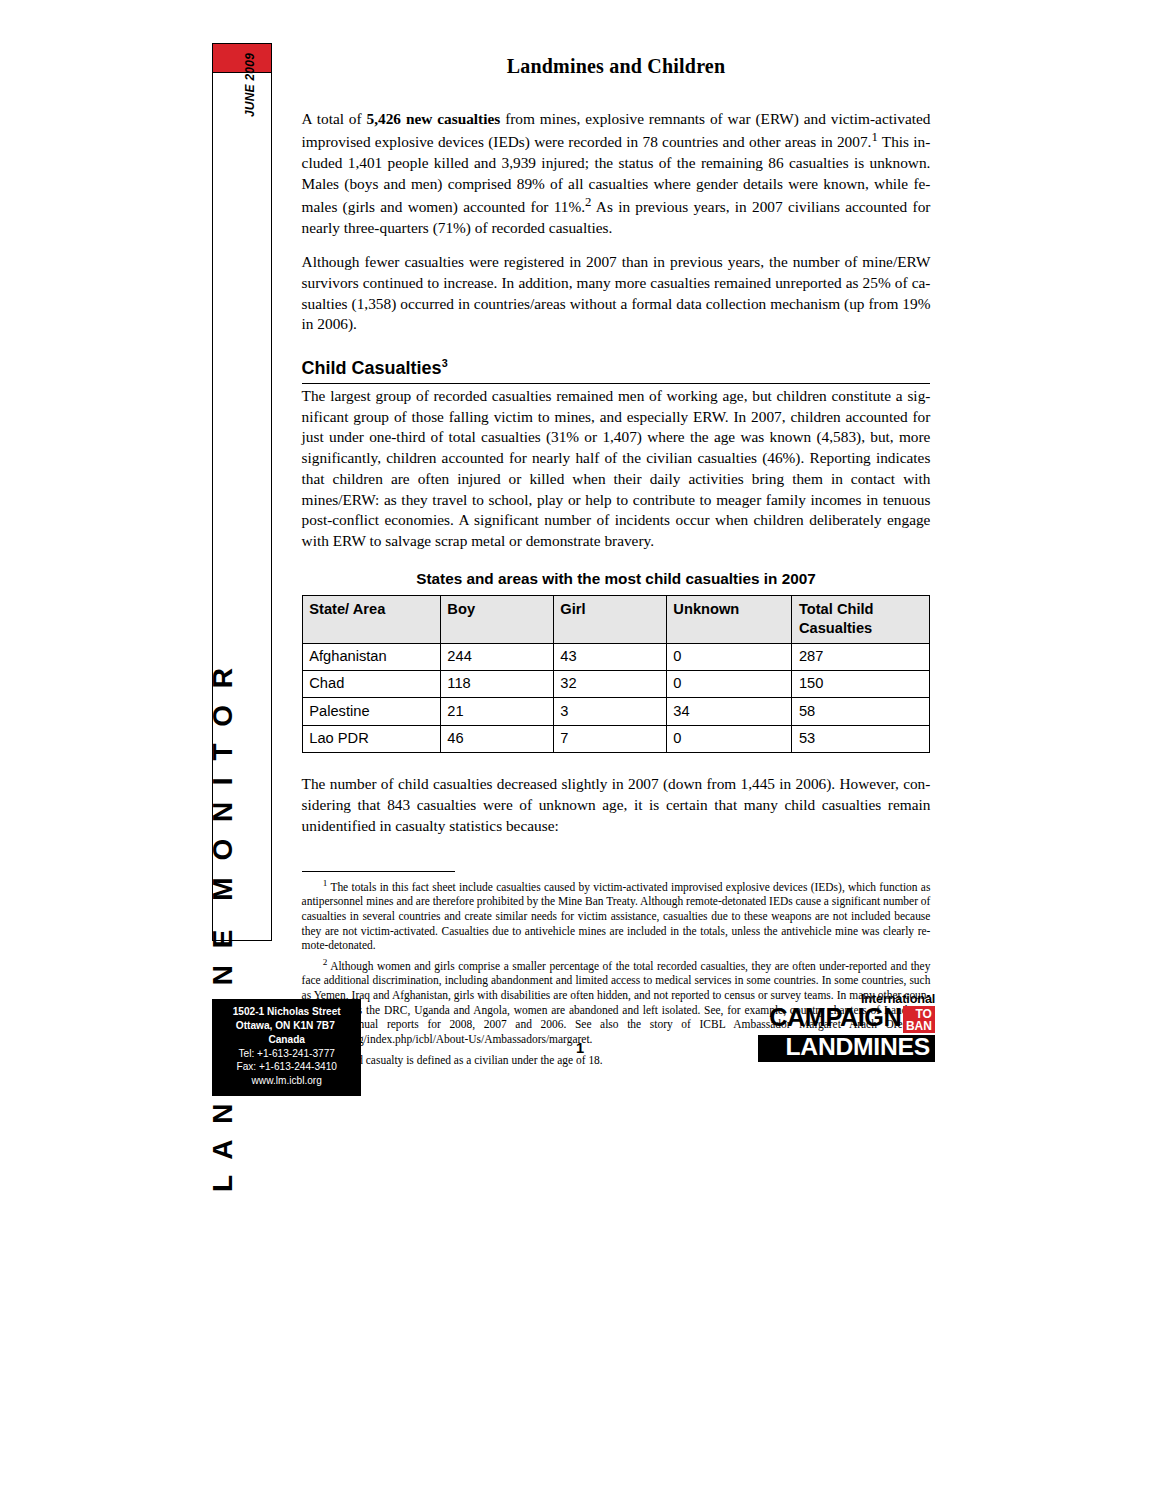JUNE 2009
L A N D M I N E M O N I T O R
Landmines and Children
A total of 5,426 new casualties from mines, explosive remnants of war (ERW) and victim-activated improvised explosive devices (IEDs) were recorded in 78 countries and other areas in 2007.1 This included 1,401 people killed and 3,939 injured; the status of the remaining 86 casualties is unknown. Males (boys and men) comprised 89% of all casualties where gender details were known, while females (girls and women) accounted for 11%.2 As in previous years, in 2007 civilians accounted for nearly three-quarters (71%) of recorded casualties.
Although fewer casualties were registered in 2007 than in previous years, the number of mine/ERW survivors continued to increase. In addition, many more casualties remained unreported as 25% of casualties (1,358) occurred in countries/areas without a formal data collection mechanism (up from 19% in 2006).
Child Casualties3
The largest group of recorded casualties remained men of working age, but children constitute a significant group of those falling victim to mines, and especially ERW. In 2007, children accounted for just under one-third of total casualties (31% or 1,407) where the age was known (4,583), but, more significantly, children accounted for nearly half of the civilian casualties (46%). Reporting indicates that children are often injured or killed when their daily activities bring them in contact with mines/ERW: as they travel to school, play or help to contribute to meager family incomes in tenuous post-conflict economies. A significant number of incidents occur when children deliberately engage with ERW to salvage scrap metal or demonstrate bravery.
States and areas with the most child casualties in 2007
| State/ Area | Boy | Girl | Unknown | Total Child Casualties |
| --- | --- | --- | --- | --- |
| Afghanistan | 244 | 43 | 0 | 287 |
| Chad | 118 | 32 | 0 | 150 |
| Palestine | 21 | 3 | 34 | 58 |
| Lao PDR | 46 | 7 | 0 | 53 |
The number of child casualties decreased slightly in 2007 (down from 1,445 in 2006). However, considering that 843 casualties were of unknown age, it is certain that many child casualties remain unidentified in casualty statistics because:
1 The totals in this fact sheet include casualties caused by victim-activated improvised explosive devices (IEDs), which function as antipersonnel mines and are therefore prohibited by the Mine Ban Treaty. Although remote-detonated IEDs cause a significant number of casualties in several countries and create similar needs for victim assistance, casualties due to these weapons are not included because they are not victim-activated. Casualties due to antivehicle mines are included in the totals, unless the antivehicle mine was clearly remote-detonated.
2 Although women and girls comprise a smaller percentage of the total recorded casualties, they are often under-reported and they face additional discrimination, including abandonment and limited access to medical services in some countries. In some countries, such as Yemen, Iraq and Afghanistan, girls with disabilities are often hidden, and not reported to census or survey teams. In many other countries, such as the DRC, Uganda and Angola, women are abandoned and left isolated. See, for example, country chapters of Landmine Monitor annual reports for 2008, 2007 and 2006. See also the story of ICBL Ambassador Margaret Arach Orech at www.icbl.org/index.php/icbl/About-Us/Ambassadors/margaret.
3 A child casualty is defined as a civilian under the age of 18.
1502-1 Nicholas Street
Ottawa, ON K1N 7B7 Canada
Tel: +1-613-241-3777
Fax: +1-613-244-3410
www.lm.icbl.org
1
International
CAMPAIGN TO
BAN
LANDMINES